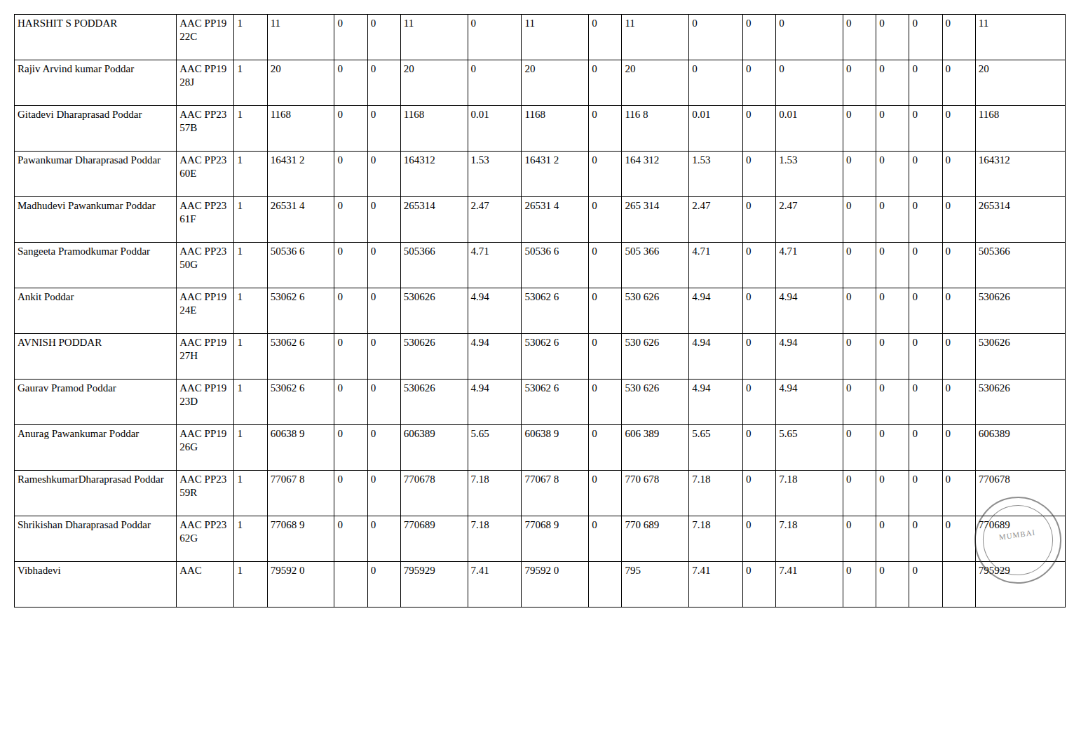| HARSHIT S PODDAR | AAC PP19 22C | 1 | 11 | 0 | 0 | 11 | 0 | 11 | 0 | 11 | 0 | 0 | 0 | 0 | 0 | 0 | 0 | 11 |
| Rajiv Arvind kumar Poddar | AAC PP19 28J | 1 | 20 | 0 | 0 | 20 | 0 | 20 | 0 | 20 | 0 | 0 | 0 | 0 | 0 | 0 | 0 | 20 |
| Gitadevi Dharaprasad Poddar | AAC PP23 57B | 1 | 1168 | 0 | 0 | 1168 | 0.01 | 1168 | 0 | 116 8 | 0.01 | 0 | 0.01 | 0 | 0 | 0 | 0 | 1168 |
| Pawankumar Dharaprasad Poddar | AAC PP23 60E | 1 | 16431 2 | 0 | 0 | 164312 | 1.53 | 16431 2 | 0 | 164 312 | 1.53 | 0 | 1.53 | 0 | 0 | 0 | 0 | 164312 |
| Madhudevi Pawankumar Poddar | AAC PP23 61F | 1 | 26531 4 | 0 | 0 | 265314 | 2.47 | 26531 4 | 0 | 265 314 | 2.47 | 0 | 2.47 | 0 | 0 | 0 | 0 | 265314 |
| Sangeeta Pramodkumar Poddar | AAC PP23 50G | 1 | 50536 6 | 0 | 0 | 505366 | 4.71 | 50536 6 | 0 | 505 366 | 4.71 | 0 | 4.71 | 0 | 0 | 0 | 0 | 505366 |
| Ankit Poddar | AAC PP19 24E | 1 | 53062 6 | 0 | 0 | 530626 | 4.94 | 53062 6 | 0 | 530 626 | 4.94 | 0 | 4.94 | 0 | 0 | 0 | 0 | 530626 |
| AVNISH PODDAR | AAC PP19 27H | 1 | 53062 6 | 0 | 0 | 530626 | 4.94 | 53062 6 | 0 | 530 626 | 4.94 | 0 | 4.94 | 0 | 0 | 0 | 0 | 530626 |
| Gaurav Pramod Poddar | AAC PP19 23D | 1 | 53062 6 | 0 | 0 | 530626 | 4.94 | 53062 6 | 0 | 530 626 | 4.94 | 0 | 4.94 | 0 | 0 | 0 | 0 | 530626 |
| Anurag Pawankumar Poddar | AAC PP19 26G | 1 | 60638 9 | 0 | 0 | 606389 | 5.65 | 60638 9 | 0 | 606 389 | 5.65 | 0 | 5.65 | 0 | 0 | 0 | 0 | 606389 |
| RameshkumarDharaprasad Poddar | AAC PP23 59R | 1 | 77067 8 | 0 | 0 | 770678 | 7.18 | 77067 8 | 0 | 770 678 | 7.18 | 0 | 7.18 | 0 | 0 | 0 | 0 | 770678 |
| Shrikishan Dharaprasad Poddar | AAC PP23 62G | 1 | 77068 9 | 0 | 0 | 770689 | 7.18 | 77068 9 | 0 | 770 689 | 7.18 | 0 | 7.18 | 0 | 0 | 0 | 0 | 770689 |
| Vibhadevi | AAC | 1 | 79592 0 | | 0 | 795929 | 7.41 | 79592 0 | | 795 | 7.41 | 0 | 7.41 | 0 | 0 | 0 | | 795929 |
MUMBAI